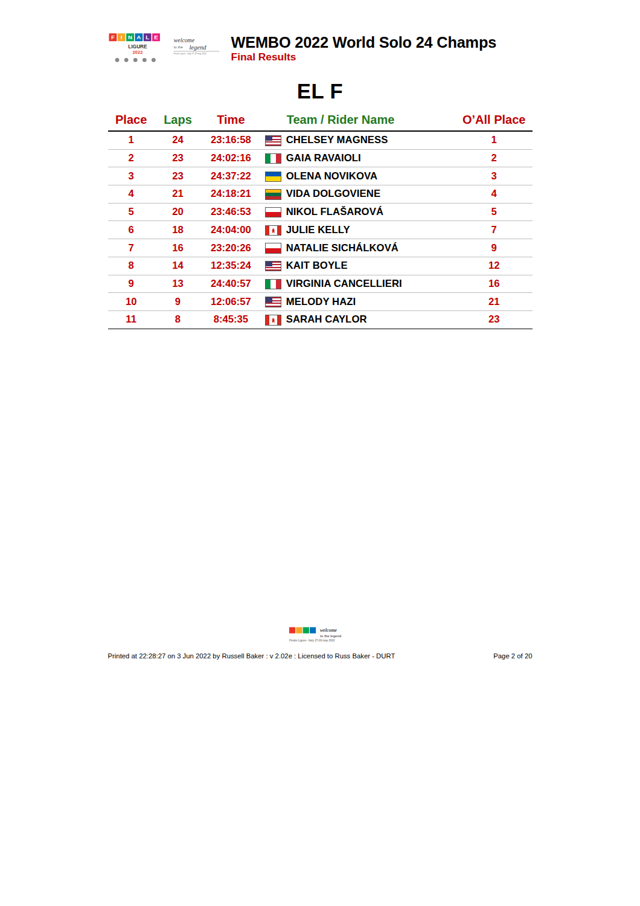WEMBO 2022 World Solo 24 Champs
Final Results
EL F
| Place | Laps | Time | | Team / Rider Name | O’All Place |
| --- | --- | --- | --- | --- | --- |
| 1 | 24 | 23:16:58 | | CHELSEY MAGNESS | 1 |
| 2 | 23 | 24:02:16 | | GAIA RAVAIOLI | 2 |
| 3 | 23 | 24:37:22 | | OLENA NOVIKOVA | 3 |
| 4 | 21 | 24:18:21 | | VIDA DOLGOVIENE | 4 |
| 5 | 20 | 23:46:53 | | NIKOL FLAŠAROVÁ | 5 |
| 6 | 18 | 24:04:00 | | JULIE KELLY | 7 |
| 7 | 16 | 23:20:26 | | NATALIE SICHÁLKOVÁ | 9 |
| 8 | 14 | 12:35:24 | | KAIT BOYLE | 12 |
| 9 | 13 | 24:40:57 | | VIRGINIA CANCELLIERI | 16 |
| 10 | 9 | 12:06:57 | | MELODY HAZI | 21 |
| 11 | 8 | 8:45:35 | | SARAH CAYLOR | 23 |
Printed at 22:28:27 on 3 Jun 2022 by Russell Baker : v 2.02e : Licensed to Russ Baker - DURT Page 2 of 20